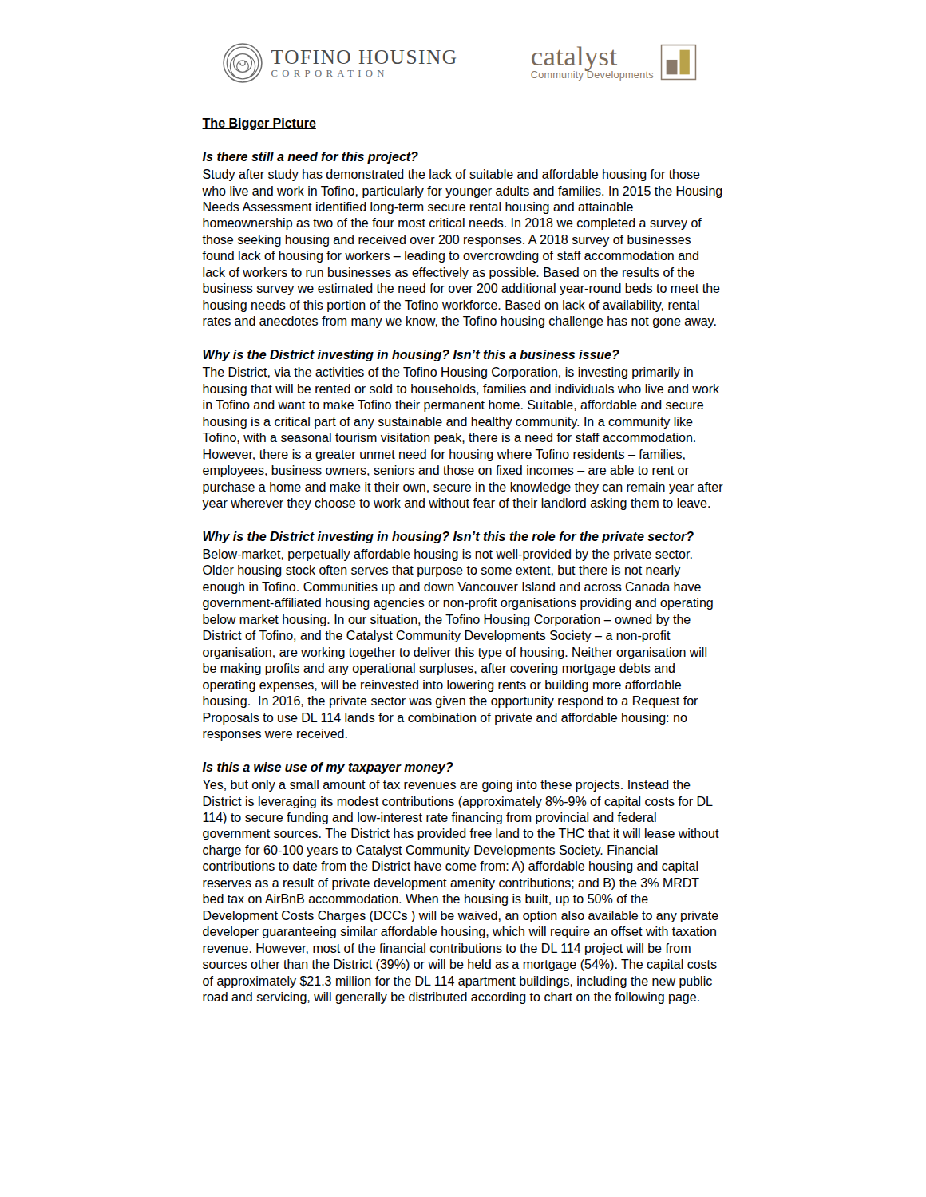TOFINO HOUSING
CORPORATION
catalyst
Community Developments
The Bigger Picture
Is there still a need for this project?
Study after study has demonstrated the lack of suitable and affordable housing for those who live and work in Tofino, particularly for younger adults and families. In 2015 the Housing Needs Assessment identified long-term secure rental housing and attainable homeownership as two of the four most critical needs. In 2018 we completed a survey of those seeking housing and received over 200 responses. A 2018 survey of businesses found lack of housing for workers – leading to overcrowding of staff accommodation and lack of workers to run businesses as effectively as possible. Based on the results of the business survey we estimated the need for over 200 additional year-round beds to meet the housing needs of this portion of the Tofino workforce. Based on lack of availability, rental rates and anecdotes from many we know, the Tofino housing challenge has not gone away.
Why is the District investing in housing? Isn’t this a business issue?
The District, via the activities of the Tofino Housing Corporation, is investing primarily in housing that will be rented or sold to households, families and individuals who live and work in Tofino and want to make Tofino their permanent home. Suitable, affordable and secure housing is a critical part of any sustainable and healthy community. In a community like Tofino, with a seasonal tourism visitation peak, there is a need for staff accommodation. However, there is a greater unmet need for housing where Tofino residents – families, employees, business owners, seniors and those on fixed incomes – are able to rent or purchase a home and make it their own, secure in the knowledge they can remain year after year wherever they choose to work and without fear of their landlord asking them to leave.
Why is the District investing in housing? Isn’t this the role for the private sector?
Below-market, perpetually affordable housing is not well-provided by the private sector. Older housing stock often serves that purpose to some extent, but there is not nearly enough in Tofino. Communities up and down Vancouver Island and across Canada have government-affiliated housing agencies or non-profit organisations providing and operating below market housing. In our situation, the Tofino Housing Corporation – owned by the District of Tofino, and the Catalyst Community Developments Society – a non-profit organisation, are working together to deliver this type of housing. Neither organisation will be making profits and any operational surpluses, after covering mortgage debts and operating expenses, will be reinvested into lowering rents or building more affordable housing. In 2016, the private sector was given the opportunity respond to a Request for Proposals to use DL 114 lands for a combination of private and affordable housing: no responses were received.
Is this a wise use of my taxpayer money?
Yes, but only a small amount of tax revenues are going into these projects. Instead the District is leveraging its modest contributions (approximately 8%-9% of capital costs for DL 114) to secure funding and low-interest rate financing from provincial and federal government sources. The District has provided free land to the THC that it will lease without charge for 60-100 years to Catalyst Community Developments Society. Financial contributions to date from the District have come from: A) affordable housing and capital reserves as a result of private development amenity contributions; and B) the 3% MRDT bed tax on AirBnB accommodation. When the housing is built, up to 50% of the Development Costs Charges (DCCs ) will be waived, an option also available to any private developer guaranteeing similar affordable housing, which will require an offset with taxation revenue. However, most of the financial contributions to the DL 114 project will be from sources other than the District (39%) or will be held as a mortgage (54%). The capital costs of approximately $21.3 million for the DL 114 apartment buildings, including the new public road and servicing, will generally be distributed according to chart on the following page.